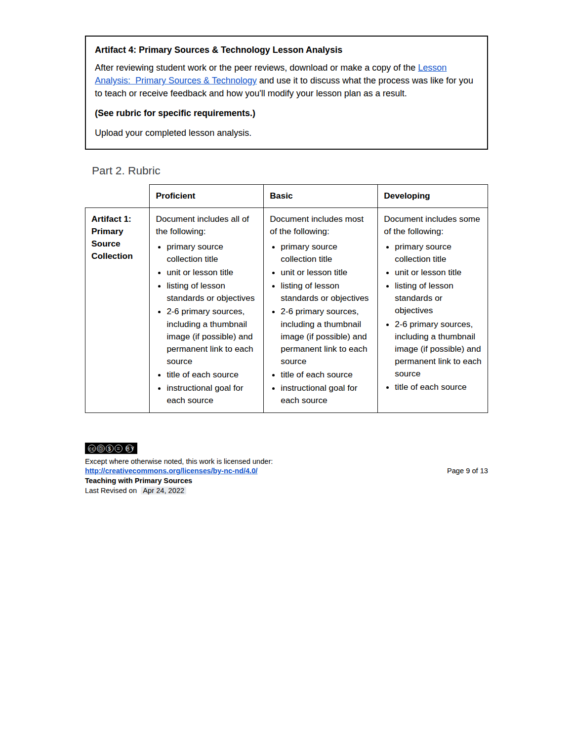Artifact 4: Primary Sources & Technology Lesson Analysis
After reviewing student work or the peer reviews, download or make a copy of the Lesson Analysis: Primary Sources & Technology and use it to discuss what the process was like for you to teach or receive feedback and how you'll modify your lesson plan as a result.
(See rubric for specific requirements.)
Upload your completed lesson analysis.
Part 2. Rubric
| | Proficient | Basic | Developing |
| --- | --- | --- | --- |
| Artifact 1: Primary Source Collection | Document includes all of the following: primary source collection title unit or lesson title listing of lesson standards or objectives 2-6 primary sources, including a thumbnail image (if possible) and permanent link to each source title of each source instructional goal for each source | Document includes most of the following: primary source collection title unit or lesson title listing of lesson standards or objectives 2-6 primary sources, including a thumbnail image (if possible) and permanent link to each source title of each source instructional goal for each source | Document includes some of the following: primary source collection title unit or lesson title listing of lesson standards or objectives 2-6 primary sources, including a thumbnail image (if possible) and permanent link to each source title of each source |
ccⒹ$= BY NC ND
Except where otherwise noted, this work is licensed under:
http://creativecommons.org/licenses/by-nc-nd/4.0/
Teaching with Primary Sources
Last Revised on Apr 24, 2022
Page 9 of 13